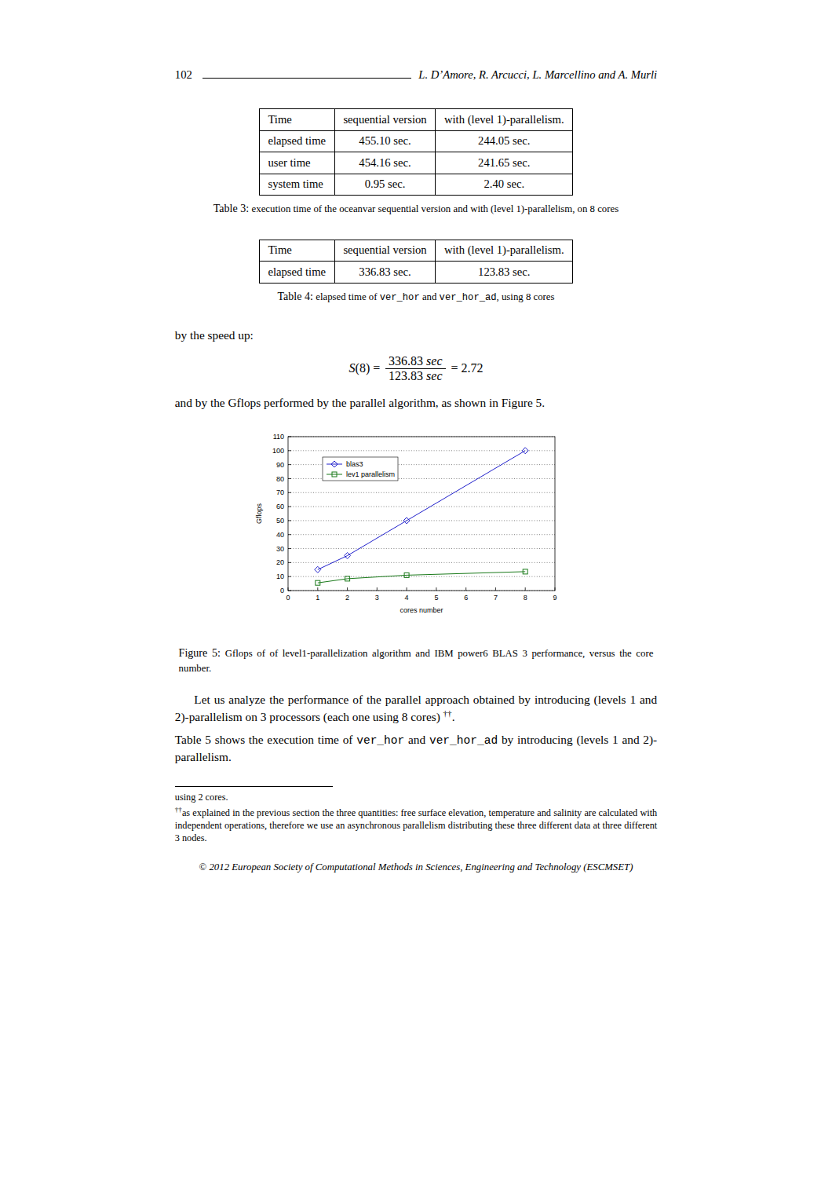102 L. D’Amore, R. Arcucci, L. Marcellino and A. Murli
| Time | sequential version | with (level 1)-parallelism. |
| elapsed time | 455.10 sec. | 244.05 sec. |
| user time | 454.16 sec. | 241.65 sec. |
| system time | 0.95 sec. | 2.40 sec. |
Table 3: execution time of the oceanvar sequential version and with (level 1)-parallelism, on 8 cores
| Time | sequential version | with (level 1)-parallelism. |
| elapsed time | 336.83 sec. | 123.83 sec. |
Table 4: elapsed time of ver_hor and ver_hor_ad, using 8 cores
by the speed up:
S(8) = 336.83 sec 123.83 sec = 2.72
and by the Gflops performed by the parallel algorithm, as shown in Figure 5.
0 10 20 30 40 50 60 70 80 90 100 110 0 1 2 3 4 5 6 7 8 9 cores number Gflops blas3 lev1 parallelism
Figure 5: Gflops of of level1-parallelization algorithm and IBM power6 BLAS 3 performance, versus the core number.
Let us analyze the performance of the parallel approach obtained by introducing (levels 1 and 2)-parallelism on 3 processors (each one using 8 cores) ††.
Table 5 shows the execution time of ver_hor and ver_hor_ad by introducing (levels 1 and 2)-parallelism.
using 2 cores.
††as explained in the previous section the three quantities: free surface elevation, temperature and salinity are calculated with independent operations, therefore we use an asynchronous parallelism distributing these three different data at three different 3 nodes.
© 2012 European Society of Computational Methods in Sciences, Engineering and Technology (ESCMSET)